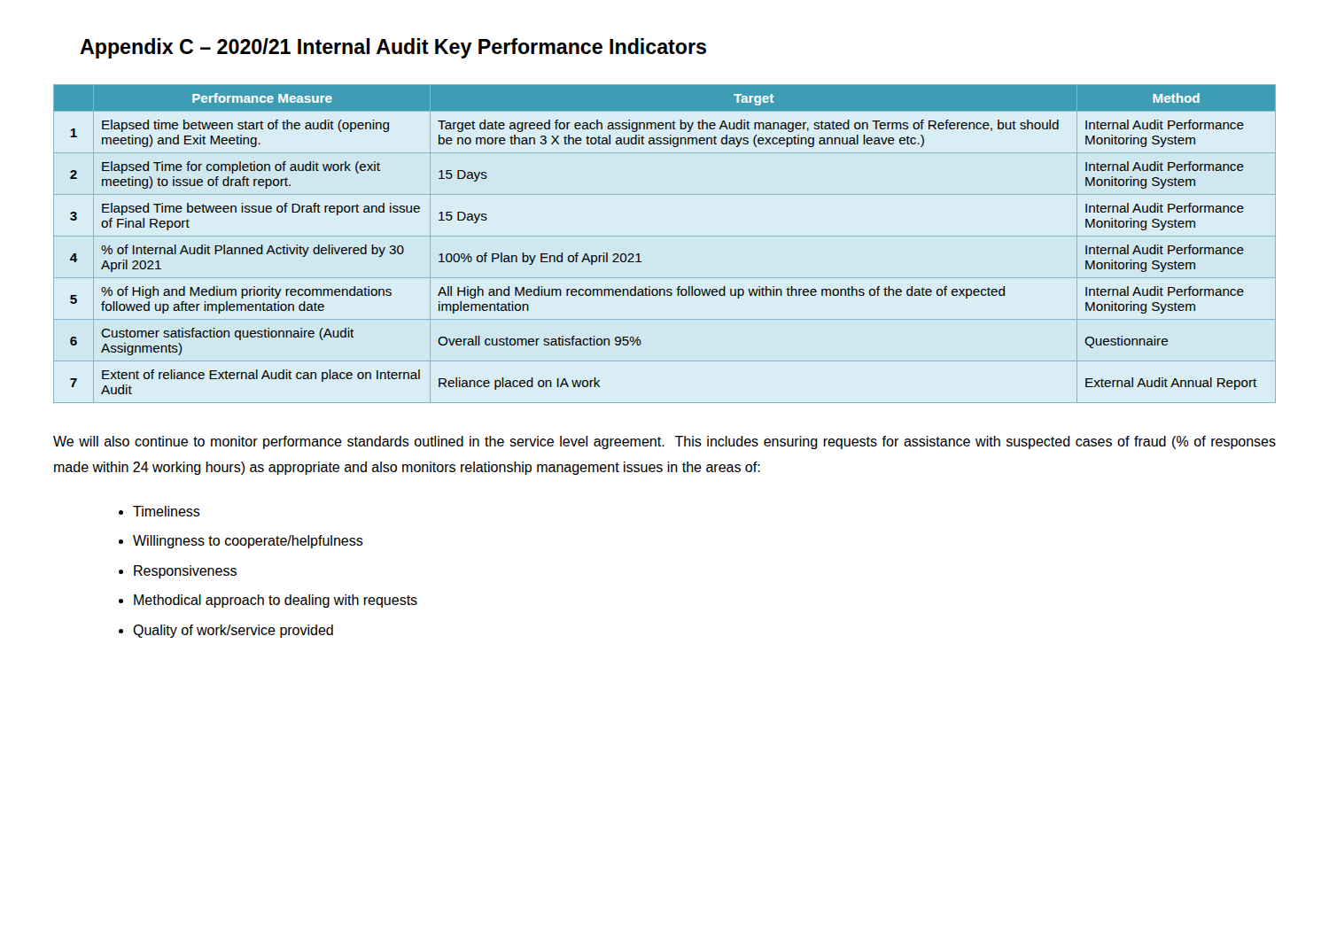Appendix C – 2020/21 Internal Audit Key Performance Indicators
| | Performance Measure | Target | Method |
| --- | --- | --- | --- |
| 1 | Elapsed time between start of the audit (opening meeting) and Exit Meeting. | Target date agreed for each assignment by the Audit manager, stated on Terms of Reference, but should be no more than 3 X the total audit assignment days (excepting annual leave etc.) | Internal Audit Performance Monitoring System |
| 2 | Elapsed Time for completion of audit work (exit meeting) to issue of draft report. | 15 Days | Internal Audit Performance Monitoring System |
| 3 | Elapsed Time between issue of Draft report and issue of Final Report | 15 Days | Internal Audit Performance Monitoring System |
| 4 | % of Internal Audit Planned Activity delivered by 30 April 2021 | 100% of Plan by End of April 2021 | Internal Audit Performance Monitoring System |
| 5 | % of High and Medium priority recommendations followed up after implementation date | All High and Medium recommendations followed up within three months of the date of expected implementation | Internal Audit Performance Monitoring System |
| 6 | Customer satisfaction questionnaire (Audit Assignments) | Overall customer satisfaction 95% | Questionnaire |
| 7 | Extent of reliance External Audit can place on Internal Audit | Reliance placed on IA work | External Audit Annual Report |
We will also continue to monitor performance standards outlined in the service level agreement. This includes ensuring requests for assistance with suspected cases of fraud (% of responses made within 24 working hours) as appropriate and also monitors relationship management issues in the areas of:
Timeliness
Willingness to cooperate/helpfulness
Responsiveness
Methodical approach to dealing with requests
Quality of work/service provided